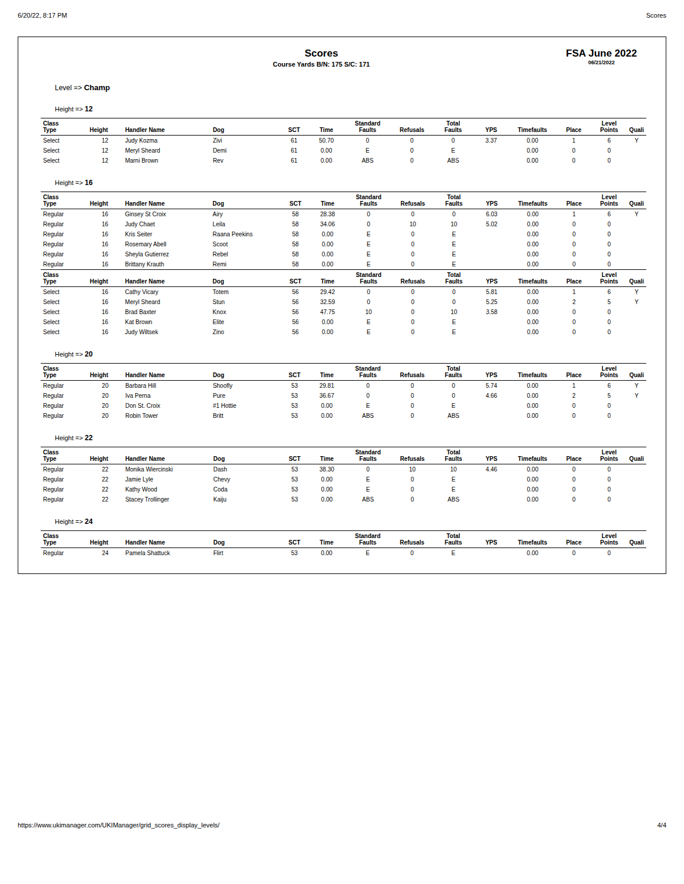6/20/22, 8:17 PM Scores
Scores
Course Yards B/N: 175 S/C: 171
FSA June 2022
06/21/2022
Level => Champ
Height => 12
| Class Type | Height | Handler Name | Dog | SCT | Time | Standard Faults | Refusals | Total Faults | YPS | Timefaults | Place | Level Points | Quali |
| --- | --- | --- | --- | --- | --- | --- | --- | --- | --- | --- | --- | --- | --- |
| Select | 12 | Judy Kozma | Zivi | 61 | 50.70 | 0 | 0 | 0 | 3.37 | 0.00 | 1 | 6 | Y |
| Select | 12 | Meryl Sheard | Demi | 61 | 0.00 | E | 0 | E | | 0.00 | 0 | 0 | |
| Select | 12 | Marni Brown | Rev | 61 | 0.00 | ABS | 0 | ABS | | 0.00 | 0 | 0 | |
Height => 16
| Class Type | Height | Handler Name | Dog | SCT | Time | Standard Faults | Refusals | Total Faults | YPS | Timefaults | Place | Level Points | Quali |
| --- | --- | --- | --- | --- | --- | --- | --- | --- | --- | --- | --- | --- | --- |
| Regular | 16 | Ginsey St Croix | Airy | 58 | 28.38 | 0 | 0 | 0 | 6.03 | 0.00 | 1 | 6 | Y |
| Regular | 16 | Judy Chaet | Leila | 58 | 34.06 | 0 | 10 | 10 | 5.02 | 0.00 | 0 | 0 | |
| Regular | 16 | Kris Seiter | Raana Peekins | 58 | 0.00 | E | 0 | E | | 0.00 | 0 | 0 | |
| Regular | 16 | Rosemary Abell | Scoot | 58 | 0.00 | E | 0 | E | | 0.00 | 0 | 0 | |
| Regular | 16 | Sheyla Gutierrez | Rebel | 58 | 0.00 | E | 0 | E | | 0.00 | 0 | 0 | |
| Regular | 16 | Brittany Krauth | Remi | 58 | 0.00 | E | 0 | E | | 0.00 | 0 | 0 | |
| Class Type | Height | Handler Name | Dog | SCT | Time | Standard Faults | Refusals | Total Faults | YPS | Timefaults | Place | Level Points | Quali |
| Select | 16 | Cathy Vicary | Totem | 56 | 29.42 | 0 | 0 | 0 | 5.81 | 0.00 | 1 | 6 | Y |
| Select | 16 | Meryl Sheard | Stun | 56 | 32.59 | 0 | 0 | 0 | 5.25 | 0.00 | 2 | 5 | Y |
| Select | 16 | Brad Baxter | Knox | 56 | 47.75 | 10 | 0 | 10 | 3.58 | 0.00 | 0 | 0 | |
| Select | 16 | Kat Brown | Elite | 56 | 0.00 | E | 0 | E | | 0.00 | 0 | 0 | |
| Select | 16 | Judy Wiltsek | Zino | 56 | 0.00 | E | 0 | E | | 0.00 | 0 | 0 | |
Height => 20
| Class Type | Height | Handler Name | Dog | SCT | Time | Standard Faults | Refusals | Total Faults | YPS | Timefaults | Place | Level Points | Quali |
| --- | --- | --- | --- | --- | --- | --- | --- | --- | --- | --- | --- | --- | --- |
| Regular | 20 | Barbara Hill | Shoofly | 53 | 29.81 | 0 | 0 | 0 | 5.74 | 0.00 | 1 | 6 | Y |
| Regular | 20 | Iva Perna | Pure | 53 | 36.67 | 0 | 0 | 0 | 4.66 | 0.00 | 2 | 5 | Y |
| Regular | 20 | Don St. Croix | #1 Hottie | 53 | 0.00 | E | 0 | E | | 0.00 | 0 | 0 | |
| Regular | 20 | Robin Tower | Britt | 53 | 0.00 | ABS | 0 | ABS | | 0.00 | 0 | 0 | |
Height => 22
| Class Type | Height | Handler Name | Dog | SCT | Time | Standard Faults | Refusals | Total Faults | YPS | Timefaults | Place | Level Points | Quali |
| --- | --- | --- | --- | --- | --- | --- | --- | --- | --- | --- | --- | --- | --- |
| Regular | 22 | Monika Wiercinski | Dash | 53 | 38.30 | 0 | 10 | 10 | 4.46 | 0.00 | 0 | 0 | |
| Regular | 22 | Jamie Lyle | Chevy | 53 | 0.00 | E | 0 | E | | 0.00 | 0 | 0 | |
| Regular | 22 | Kathy Wood | Coda | 53 | 0.00 | E | 0 | E | | 0.00 | 0 | 0 | |
| Regular | 22 | Stacey Trollinger | Kaiju | 53 | 0.00 | ABS | 0 | ABS | | 0.00 | 0 | 0 | |
Height => 24
| Class Type | Height | Handler Name | Dog | SCT | Time | Standard Faults | Refusals | Total Faults | YPS | Timefaults | Place | Level Points | Quali |
| --- | --- | --- | --- | --- | --- | --- | --- | --- | --- | --- | --- | --- | --- |
| Regular | 24 | Pamela Shattuck | Flirt | 53 | 0.00 | E | 0 | E | | 0.00 | 0 | 0 | |
https://www.ukimanager.com/UKIManager/grid_scores_display_levels/ 4/4